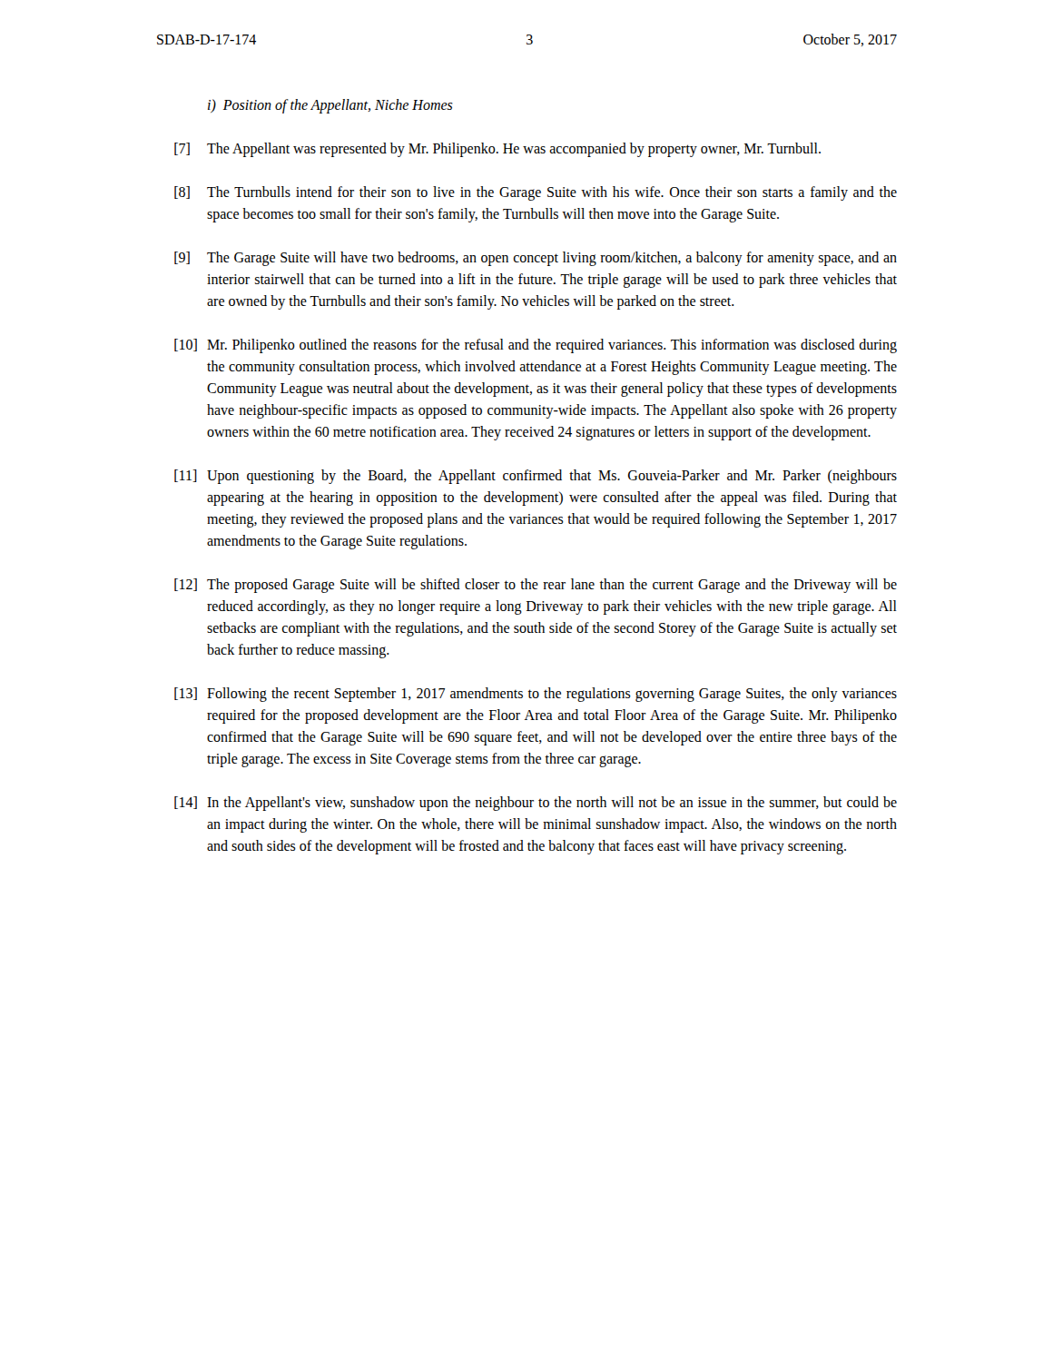SDAB-D-17-174
3
October 5, 2017
i) Position of the Appellant, Niche Homes
[7]
The Appellant was represented by Mr. Philipenko. He was accompanied by property owner, Mr. Turnbull.
[8]
The Turnbulls intend for their son to live in the Garage Suite with his wife. Once their son starts a family and the space becomes too small for their son's family, the Turnbulls will then move into the Garage Suite.
[9]
The Garage Suite will have two bedrooms, an open concept living room/kitchen, a balcony for amenity space, and an interior stairwell that can be turned into a lift in the future. The triple garage will be used to park three vehicles that are owned by the Turnbulls and their son's family. No vehicles will be parked on the street.
[10]
Mr. Philipenko outlined the reasons for the refusal and the required variances. This information was disclosed during the community consultation process, which involved attendance at a Forest Heights Community League meeting. The Community League was neutral about the development, as it was their general policy that these types of developments have neighbour-specific impacts as opposed to community-wide impacts. The Appellant also spoke with 26 property owners within the 60 metre notification area. They received 24 signatures or letters in support of the development.
[11]
Upon questioning by the Board, the Appellant confirmed that Ms. Gouveia-Parker and Mr. Parker (neighbours appearing at the hearing in opposition to the development) were consulted after the appeal was filed. During that meeting, they reviewed the proposed plans and the variances that would be required following the September 1, 2017 amendments to the Garage Suite regulations.
[12]
The proposed Garage Suite will be shifted closer to the rear lane than the current Garage and the Driveway will be reduced accordingly, as they no longer require a long Driveway to park their vehicles with the new triple garage. All setbacks are compliant with the regulations, and the south side of the second Storey of the Garage Suite is actually set back further to reduce massing.
[13]
Following the recent September 1, 2017 amendments to the regulations governing Garage Suites, the only variances required for the proposed development are the Floor Area and total Floor Area of the Garage Suite. Mr. Philipenko confirmed that the Garage Suite will be 690 square feet, and will not be developed over the entire three bays of the triple garage. The excess in Site Coverage stems from the three car garage.
[14]
In the Appellant's view, sunshadow upon the neighbour to the north will not be an issue in the summer, but could be an impact during the winter. On the whole, there will be minimal sunshadow impact. Also, the windows on the north and south sides of the development will be frosted and the balcony that faces east will have privacy screening.